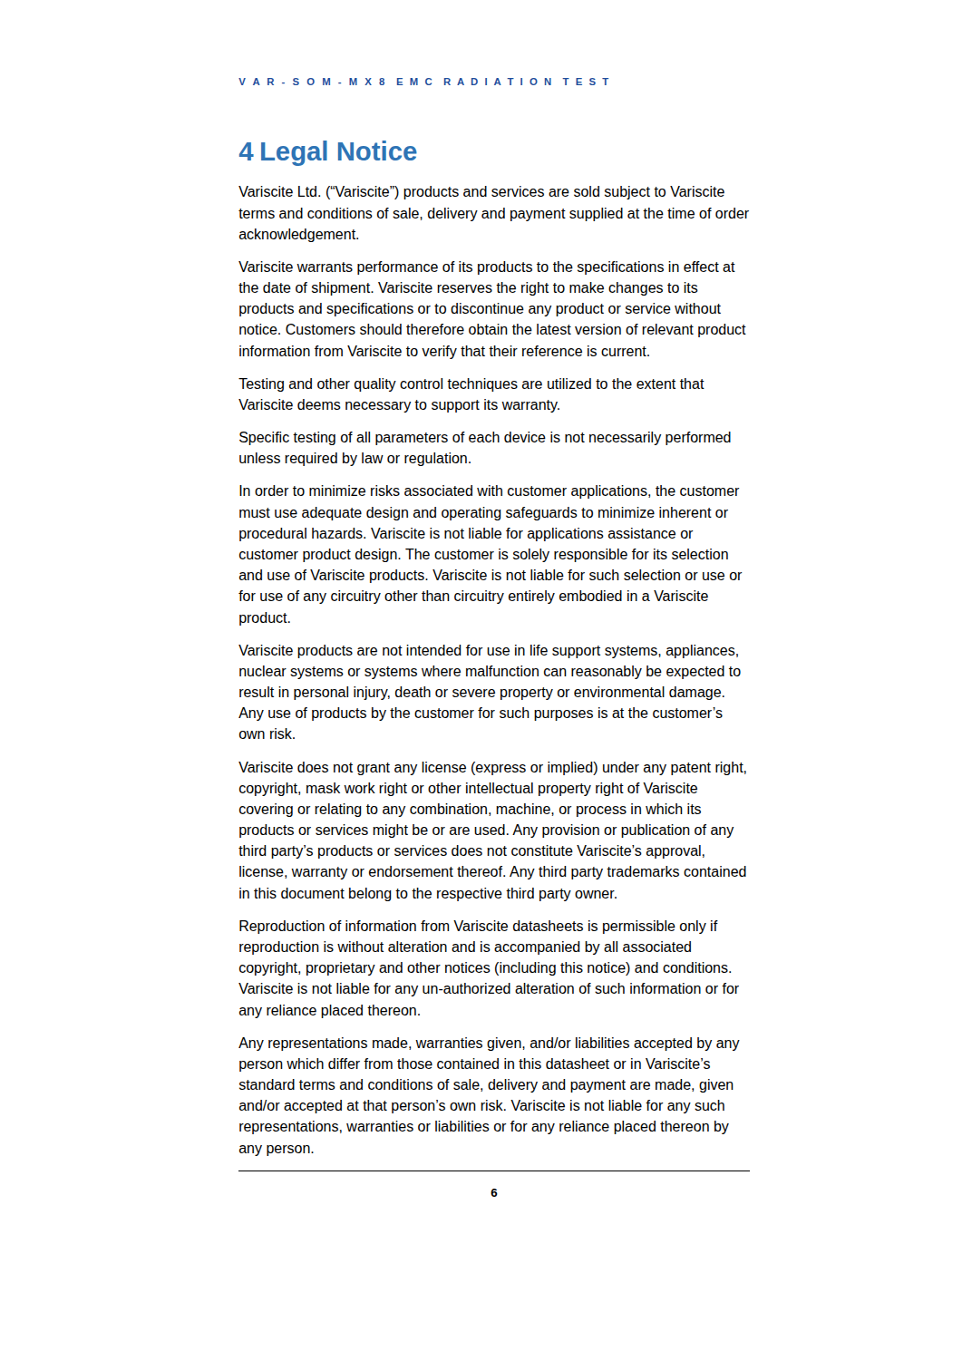V A R - S O M - M X 8 E M C R A D I A T I O N T E S T
4 Legal Notice
Variscite Ltd. (“Variscite”) products and services are sold subject to Variscite terms and conditions of sale, delivery and payment supplied at the time of order acknowledgement.
Variscite warrants performance of its products to the specifications in effect at the date of shipment. Variscite reserves the right to make changes to its products and specifications or to discontinue any product or service without notice. Customers should therefore obtain the latest version of relevant product information from Variscite to verify that their reference is current.
Testing and other quality control techniques are utilized to the extent that Variscite deems necessary to support its warranty.
Specific testing of all parameters of each device is not necessarily performed unless required by law or regulation.
In order to minimize risks associated with customer applications, the customer must use adequate design and operating safeguards to minimize inherent or procedural hazards. Variscite is not liable for applications assistance or customer product design. The customer is solely responsible for its selection and use of Variscite products. Variscite is not liable for such selection or use or for use of any circuitry other than circuitry entirely embodied in a Variscite product.
Variscite products are not intended for use in life support systems, appliances, nuclear systems or systems where malfunction can reasonably be expected to result in personal injury, death or severe property or environmental damage. Any use of products by the customer for such purposes is at the customer’s own risk.
Variscite does not grant any license (express or implied) under any patent right, copyright, mask work right or other intellectual property right of Variscite covering or relating to any combination, machine, or process in which its products or services might be or are used. Any provision or publication of any third party’s products or services does not constitute Variscite’s approval, license, warranty or endorsement thereof. Any third party trademarks contained in this document belong to the respective third party owner.
Reproduction of information from Variscite datasheets is permissible only if reproduction is without alteration and is accompanied by all associated copyright, proprietary and other notices (including this notice) and conditions. Variscite is not liable for any un-authorized alteration of such information or for any reliance placed thereon.
Any representations made, warranties given, and/or liabilities accepted by any person which differ from those contained in this datasheet or in Variscite’s standard terms and conditions of sale, delivery and payment are made, given and/or accepted at that person’s own risk. Variscite is not liable for any such representations, warranties or liabilities or for any reliance placed thereon by any person.
6